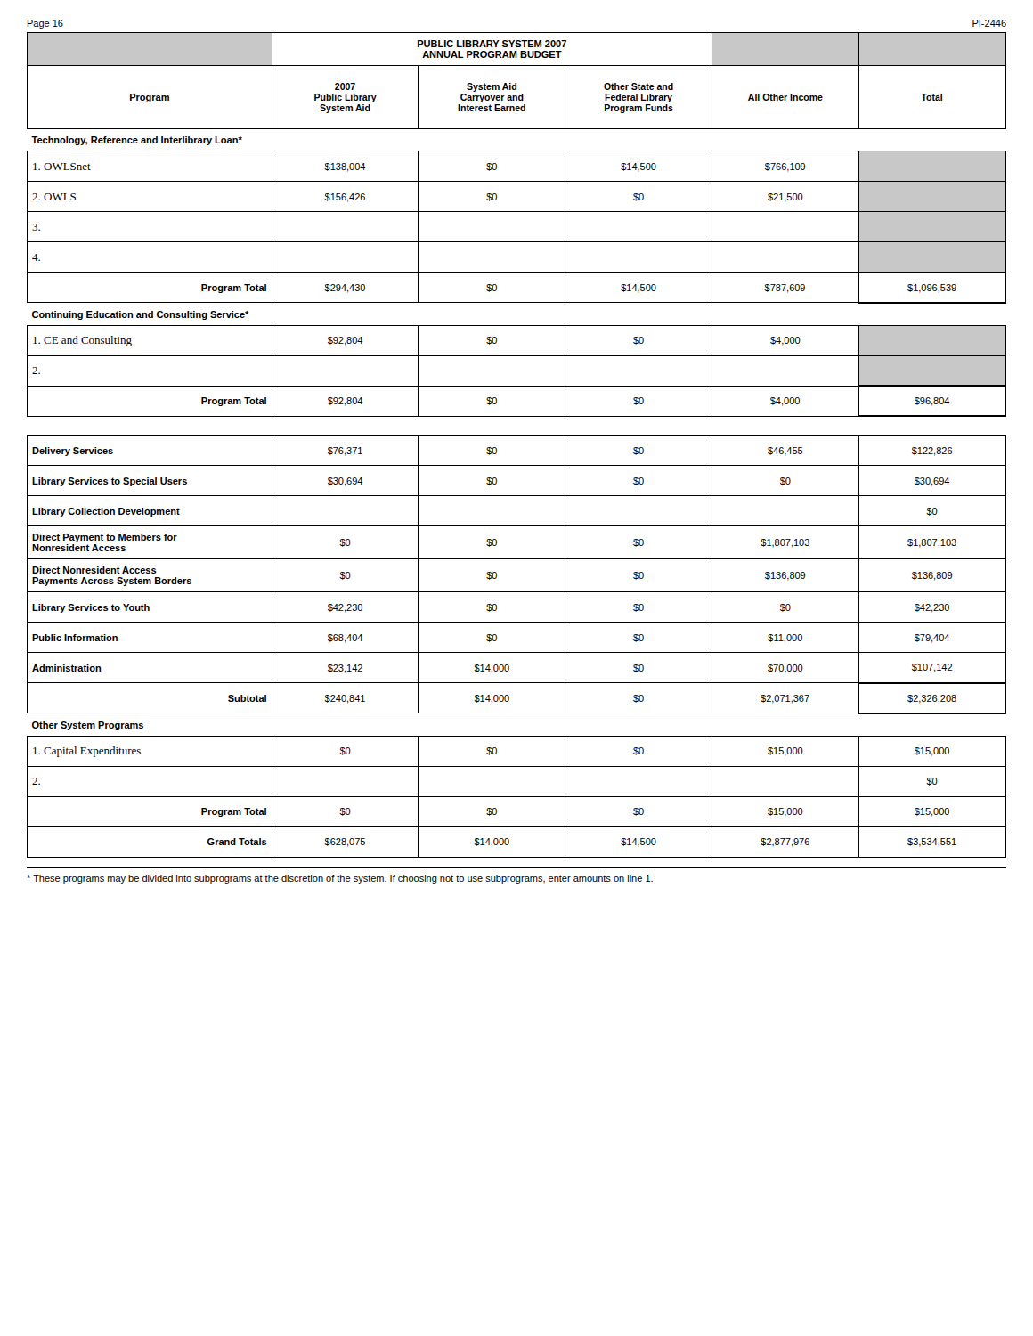Page 16 PI-2446
| | PUBLIC LIBRARY SYSTEM 2007 ANNUAL PROGRAM BUDGET | | |
| Program | 2007 Public Library System Aid | System Aid Carryover and Interest Earned | Other State and Federal Library Program Funds | All Other Income | Total |
| Technology, Reference and Interlibrary Loan * |
| 1. OWLSnet | $138,004 | $0 | $14,500 | $766,109 | |
| 2. OWLS | $156,426 | $0 | $0 | $21,500 | |
| 3. | | | | | |
| 4. | | | | | |
| Program Total | $294,430 | $0 | $14,500 | $787,609 | $1,096,539 |
| Continuing Education and Consulting Service * |
| 1. CE and Consulting | $92,804 | $0 | $0 | $4,000 | |
| 2. | | | | | |
| Program Total | $92,804 | $0 | $0 | $4,000 | $96,804 |
| Delivery Services | $76,371 | $0 | $0 | $46,455 | $122,826 |
| Library Services to Special Users | $30,694 | $0 | $0 | $0 | $30,694 |
| Library Collection Development | | | | | $0 |
| Direct Payment to Members for Nonresident Access | $0 | $0 | $0 | $1,807,103 | $1,807,103 |
| Direct Nonresident Access Payments Across System Borders | $0 | $0 | $0 | $136,809 | $136,809 |
| Library Services to Youth | $42,230 | $0 | $0 | $0 | $42,230 |
| Public Information | $68,404 | $0 | $0 | $11,000 | $79,404 |
| Administration | $23,142 | $14,000 | $0 | $70,000 | $107,142 |
| Subtotal | $240,841 | $14,000 | $0 | $2,071,367 | $2,326,208 |
| Other System Programs |
| 1. Capital Expenditures | $0 | $0 | $0 | $15,000 | $15,000 |
| 2. | | | | | $0 |
| Program Total | $0 | $0 | $0 | $15,000 | $15,000 |
| Grand Totals | $628,075 | $14,000 | $14,500 | $2,877,976 | $3,534,551 |
* These programs may be divided into subprograms at the discretion of the system. If choosing not to use subprograms, enter amounts on line 1.